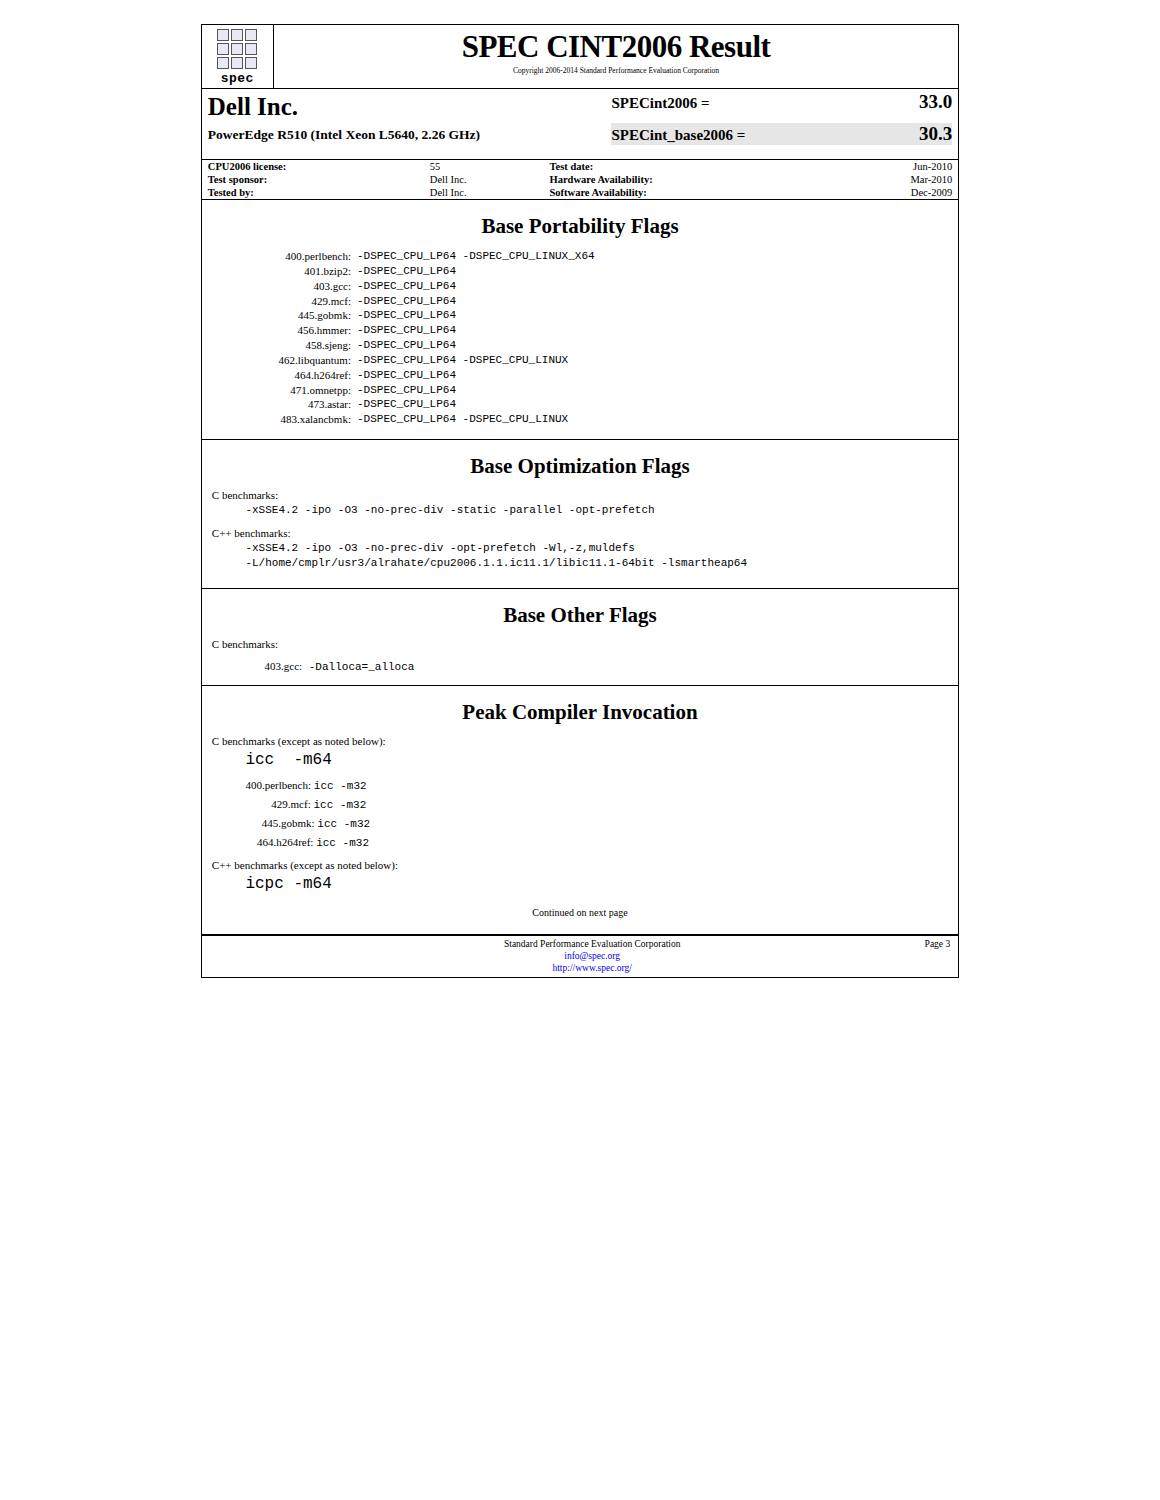spec
SPEC CINT2006 Result
Copyright 2006-2014 Standard Performance Evaluation Corporation
Dell Inc.
PowerEdge R510 (Intel Xeon L5640, 2.26 GHz)
SPECint2006 = 33.0
SPECint_base2006 = 30.3
| CPU2006 license: | 55 | Test date: | Jun-2010 |
| Test sponsor: | Dell Inc. | Hardware Availability: | Mar-2010 |
| Tested by: | Dell Inc. | Software Availability: | Dec-2009 |
Base Portability Flags
400.perlbench:
-DSPEC_CPU_LP64 -DSPEC_CPU_LINUX_X64
401.bzip2:
-DSPEC_CPU_LP64
403.gcc:
-DSPEC_CPU_LP64
429.mcf:
-DSPEC_CPU_LP64
445.gobmk:
-DSPEC_CPU_LP64
456.hmmer:
-DSPEC_CPU_LP64
458.sjeng:
-DSPEC_CPU_LP64
462.libquantum:
-DSPEC_CPU_LP64 -DSPEC_CPU_LINUX
464.h264ref:
-DSPEC_CPU_LP64
471.omnetpp:
-DSPEC_CPU_LP64
473.astar:
-DSPEC_CPU_LP64
483.xalancbmk:
-DSPEC_CPU_LP64 -DSPEC_CPU_LINUX
Base Optimization Flags
C benchmarks:
-xSSE4.2 -ipo -O3 -no-prec-div -static -parallel -opt-prefetch
C++ benchmarks:
-xSSE4.2 -ipo -O3 -no-prec-div -opt-prefetch -Wl,-z,muldefs -L/home/cmplr/usr3/alrahate/cpu2006.1.1.ic11.1/libic11.1-64bit -lsmartheap64
Base Other Flags
C benchmarks:
403.gcc: -Dalloca=_alloca
Peak Compiler Invocation
C benchmarks (except as noted below):
icc -m64
400.perlbench: icc -m32
429.mcf: icc -m32
445.gobmk: icc -m32
464.h264ref: icc -m32
C++ benchmarks (except as noted below):
icpc -m64
Continued on next page
Standard Performance Evaluation Corporation
info@spec.org
http://www.spec.org/
Page 3